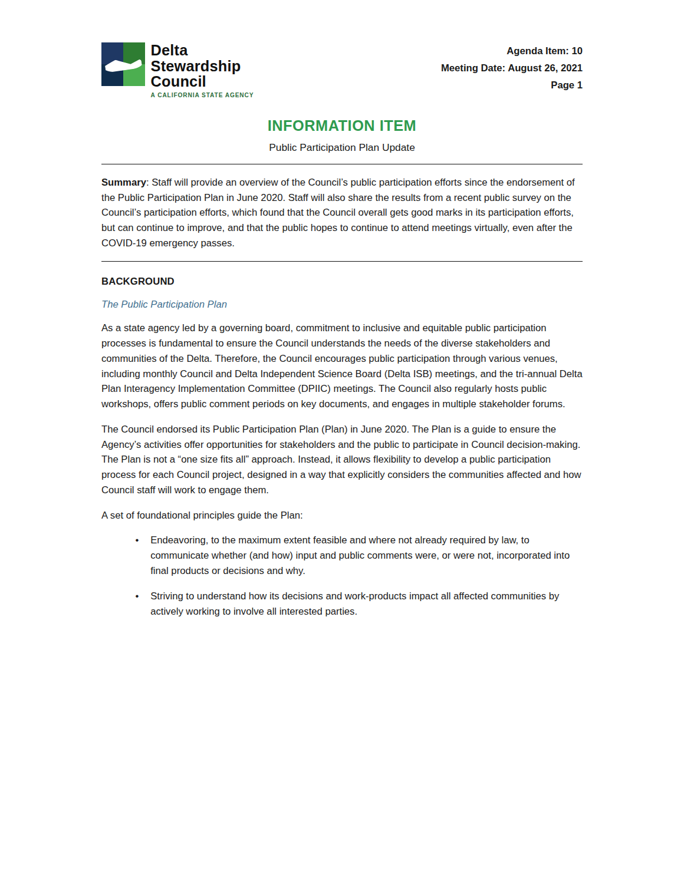Delta
Stewardship
Council
A CALIFORNIA STATE AGENCY
Agenda Item: 10
Meeting Date: August 26, 2021
Page 1
INFORMATION ITEM
Public Participation Plan Update
Summary: Staff will provide an overview of the Council’s public participation efforts since the endorsement of the Public Participation Plan in June 2020. Staff will also share the results from a recent public survey on the Council’s participation efforts, which found that the Council overall gets good marks in its participation efforts, but can continue to improve, and that the public hopes to continue to attend meetings virtually, even after the COVID-19 emergency passes.
BACKGROUND
The Public Participation Plan
As a state agency led by a governing board, commitment to inclusive and equitable public participation processes is fundamental to ensure the Council understands the needs of the diverse stakeholders and communities of the Delta. Therefore, the Council encourages public participation through various venues, including monthly Council and Delta Independent Science Board (Delta ISB) meetings, and the tri-annual Delta Plan Interagency Implementation Committee (DPIIC) meetings. The Council also regularly hosts public workshops, offers public comment periods on key documents, and engages in multiple stakeholder forums.
The Council endorsed its Public Participation Plan (Plan) in June 2020. The Plan is a guide to ensure the Agency’s activities offer opportunities for stakeholders and the public to participate in Council decision-making. The Plan is not a “one size fits all” approach. Instead, it allows flexibility to develop a public participation process for each Council project, designed in a way that explicitly considers the communities affected and how Council staff will work to engage them.
A set of foundational principles guide the Plan:
Endeavoring, to the maximum extent feasible and where not already required by law, to communicate whether (and how) input and public comments were, or were not, incorporated into final products or decisions and why.
Striving to understand how its decisions and work-products impact all affected communities by actively working to involve all interested parties.